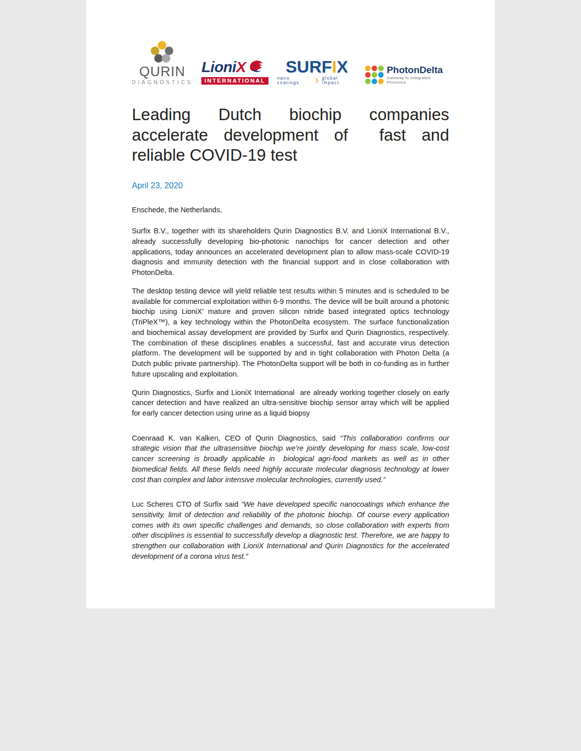QURIN
DIAGNOSTICS
LioniX
INTERNATIONAL
SURFIX
nano coatings ❯ global impact
PhotonDelta Gateway to Integrated Photonics
Leading Dutch biochip companies accelerate development of fast and reliable COVID-19 test
April 23, 2020
Enschede, the Netherlands,
Surfix B.V., together with its shareholders Qurin Diagnostics B.V. and LioniX International B.V., already successfully developing bio-photonic nanochips for cancer detection and other applications, today announces an accelerated development plan to allow mass-scale COVID-19 diagnosis and immunity detection with the financial support and in close collaboration with PhotonDelta.
The desktop testing device will yield reliable test results within 5 minutes and is scheduled to be available for commercial exploitation within 6-9 months. The device will be built around a photonic biochip using LioniX’ mature and proven silicon nitride based integrated optics technology (TriPleX™), a key technology within the PhotonDelta ecosystem. The surface functionalization and biochemical assay development are provided by Surfix and Qurin Diagnostics, respectively. The combination of these disciplines enables a successful, fast and accurate virus detection platform. The development will be supported by and in tight collaboration with Photon Delta (a Dutch public private partnership). The PhotonDelta support will be both in co-funding as in further future upscaling and exploitation.
Qurin Diagnostics, Surfix and LioniX International are already working together closely on early cancer detection and have realized an ultra-sensitive biochip sensor array which will be applied for early cancer detection using urine as a liquid biopsy
Coenraad K. van Kalken, CEO of Qurin Diagnostics, said “This collaboration confirms our strategic vision that the ultrasensitive biochip we’re jointly developing for mass scale, low-cost cancer screening is broadly applicable in biological agri-food markets as well as in other biomedical fields. All these fields need highly accurate molecular diagnosis technology at lower cost than complex and labor intensive molecular technologies, currently used.”
Luc Scheres CTO of Surfix said “We have developed specific nanocoatings which enhance the sensitivity, limit of detection and reliability of the photonic biochip. Of course every application comes with its own specific challenges and demands, so close collaboration with experts from other disciplines is essential to successfully develop a diagnostic test. Therefore, we are happy to strengthen our collaboration with LioniX International and Qurin Diagnostics for the accelerated development of a corona virus test.”